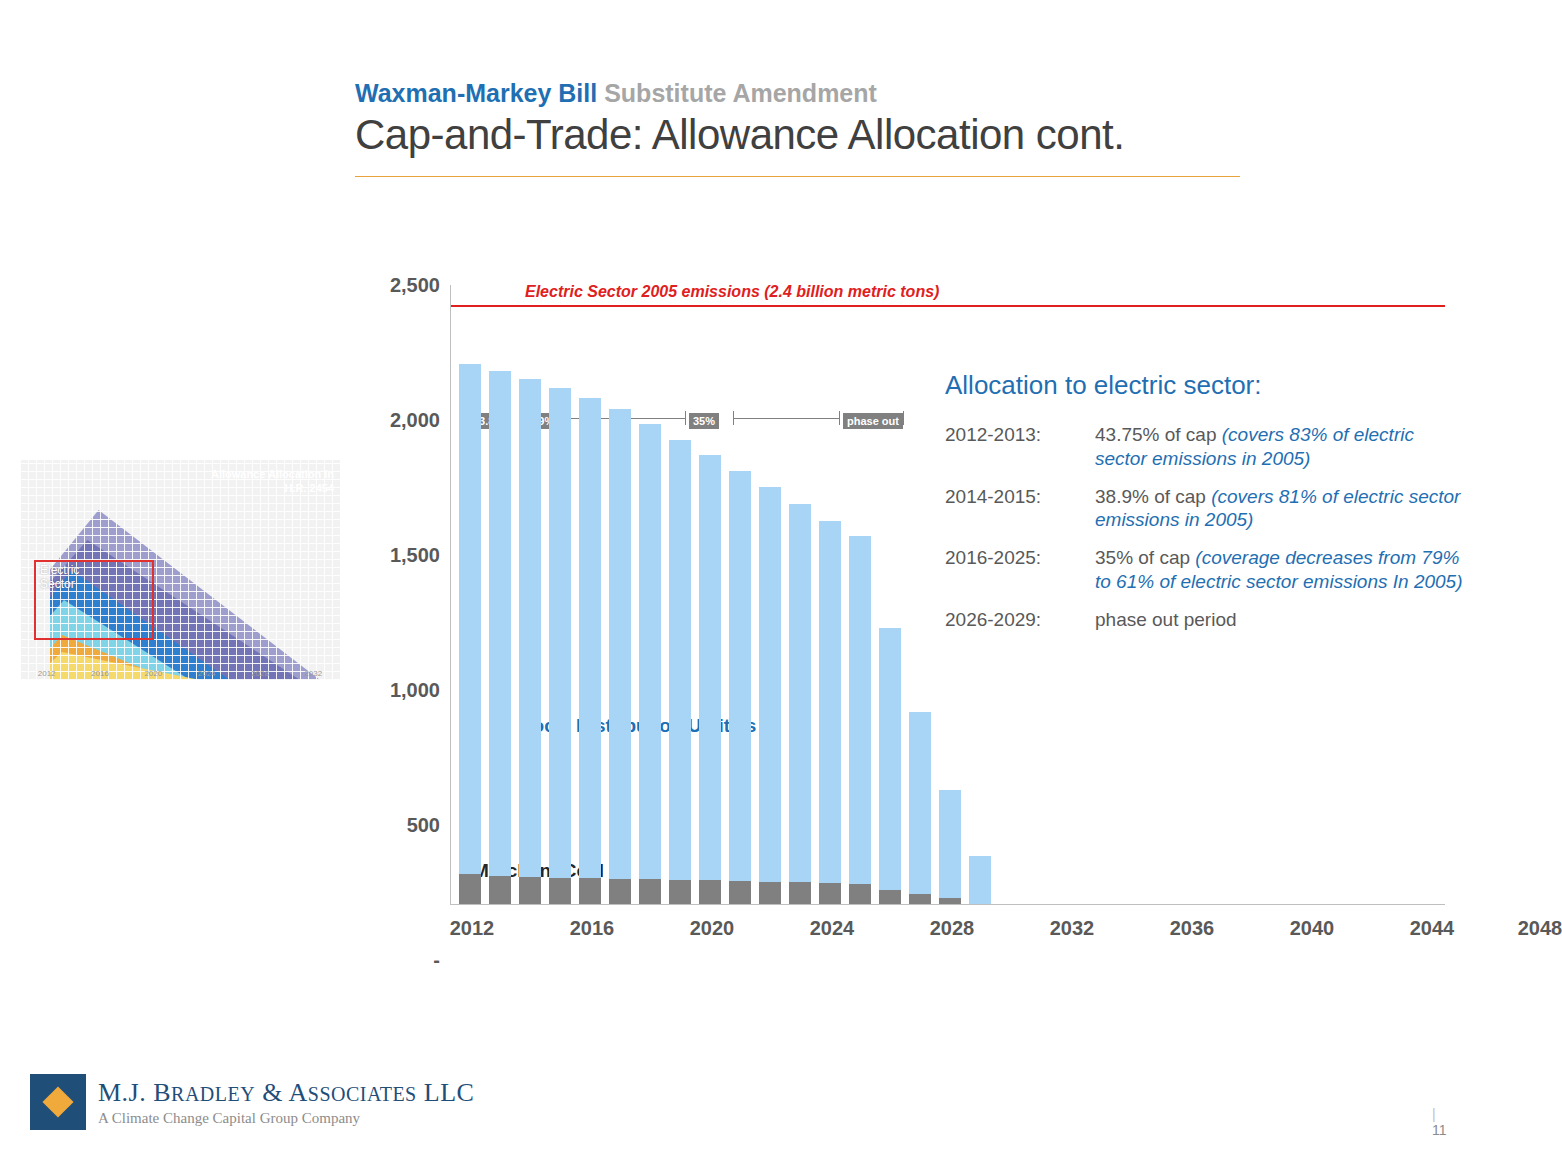Waxman-Markey Bill Substitute Amendment
Cap-and-Trade: Allowance Allocation cont.
Allowance Allocation in
H.R. 2454
Electric
Sector
201220162020202420282032
2,500
2,000
1,500
1,000
500
-
Electric Sector 2005 emissions (2.4 billion metric tons)
43.8%
38.9%
35%
phase out
Local Distribution Utilities
Merchant Coal
2012 2016 2020 2024 2028 2032 2036 2040 2044 2048
Allocation to electric sector:
2012-2013:
43.75% of cap (covers 83% of electric sector emissions in 2005)
2014-2015:
38.9% of cap (covers 81% of electric sector emissions in 2005)
2016-2025:
35% of cap (coverage decreases from 79% to 61% of electric sector emissions In 2005)
2026-2029:
phase out period
M.J. BRADLEY & ASSOCIATES LLC
A Climate Change Capital Group Company
|11